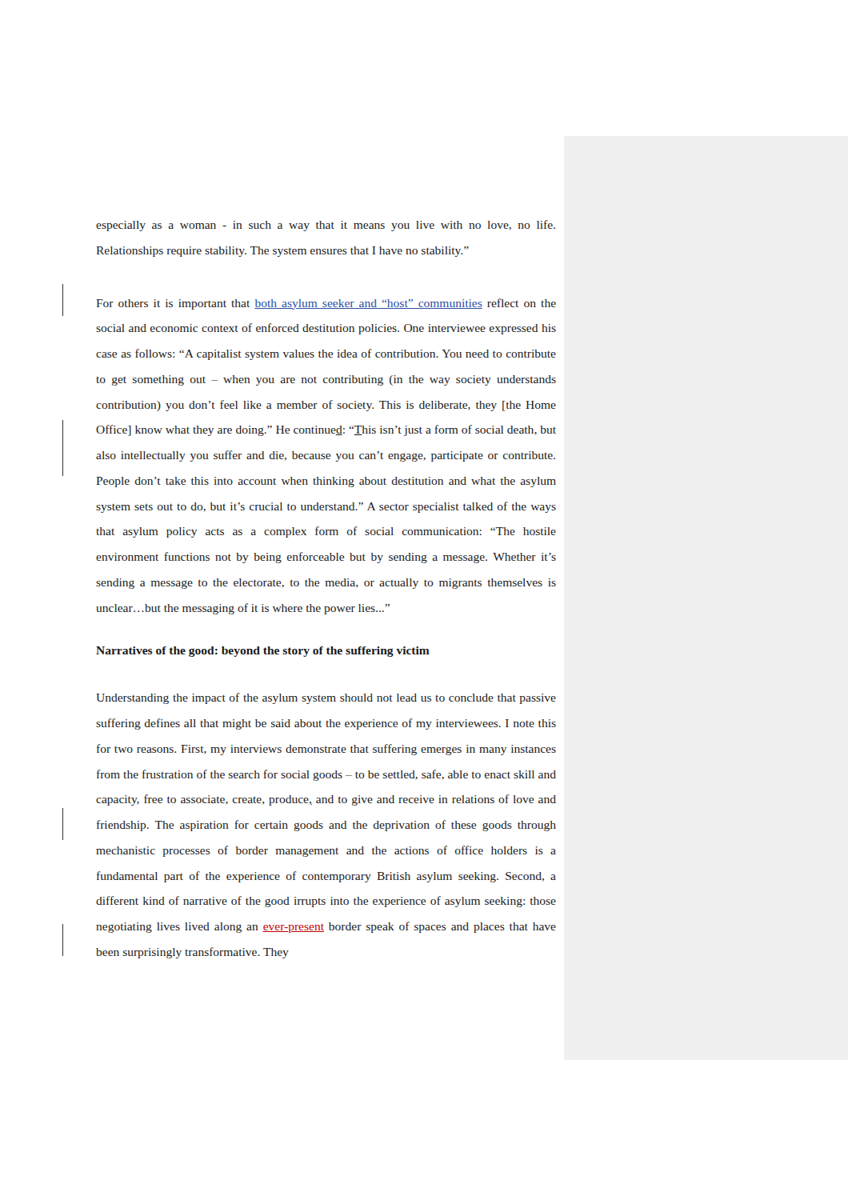especially as a woman - in such a way that it means you live with no love, no life. Relationships require stability. The system ensures that I have no stability.”
For others it is important that both asylum seeker and “host” communities reflect on the social and economic context of enforced destitution policies. One interviewee expressed his case as follows: “A capitalist system values the idea of contribution. You need to contribute to get something out – when you are not contributing (in the way society understands contribution) you don’t feel like a member of society. This is deliberate, they [the Home Office] know what they are doing.” He continued: “This isn’t just a form of social death, but also intellectually you suffer and die, because you can’t engage, participate or contribute. People don’t take this into account when thinking about destitution and what the asylum system sets out to do, but it’s crucial to understand.” A sector specialist talked of the ways that asylum policy acts as a complex form of social communication: “The hostile environment functions not by being enforceable but by sending a message. Whether it’s sending a message to the electorate, to the media, or actually to migrants themselves is unclear…but the messaging of it is where the power lies...”
Narratives of the good: beyond the story of the suffering victim
Understanding the impact of the asylum system should not lead us to conclude that passive suffering defines all that might be said about the experience of my interviewees. I note this for two reasons. First, my interviews demonstrate that suffering emerges in many instances from the frustration of the search for social goods – to be settled, safe, able to enact skill and capacity, free to associate, create, produce, and to give and receive in relations of love and friendship. The aspiration for certain goods and the deprivation of these goods through mechanistic processes of border management and the actions of office holders is a fundamental part of the experience of contemporary British asylum seeking. Second, a different kind of narrative of the good irrupts into the experience of asylum seeking: those negotiating lives lived along an ever-present border speak of spaces and places that have been surprisingly transformative. They